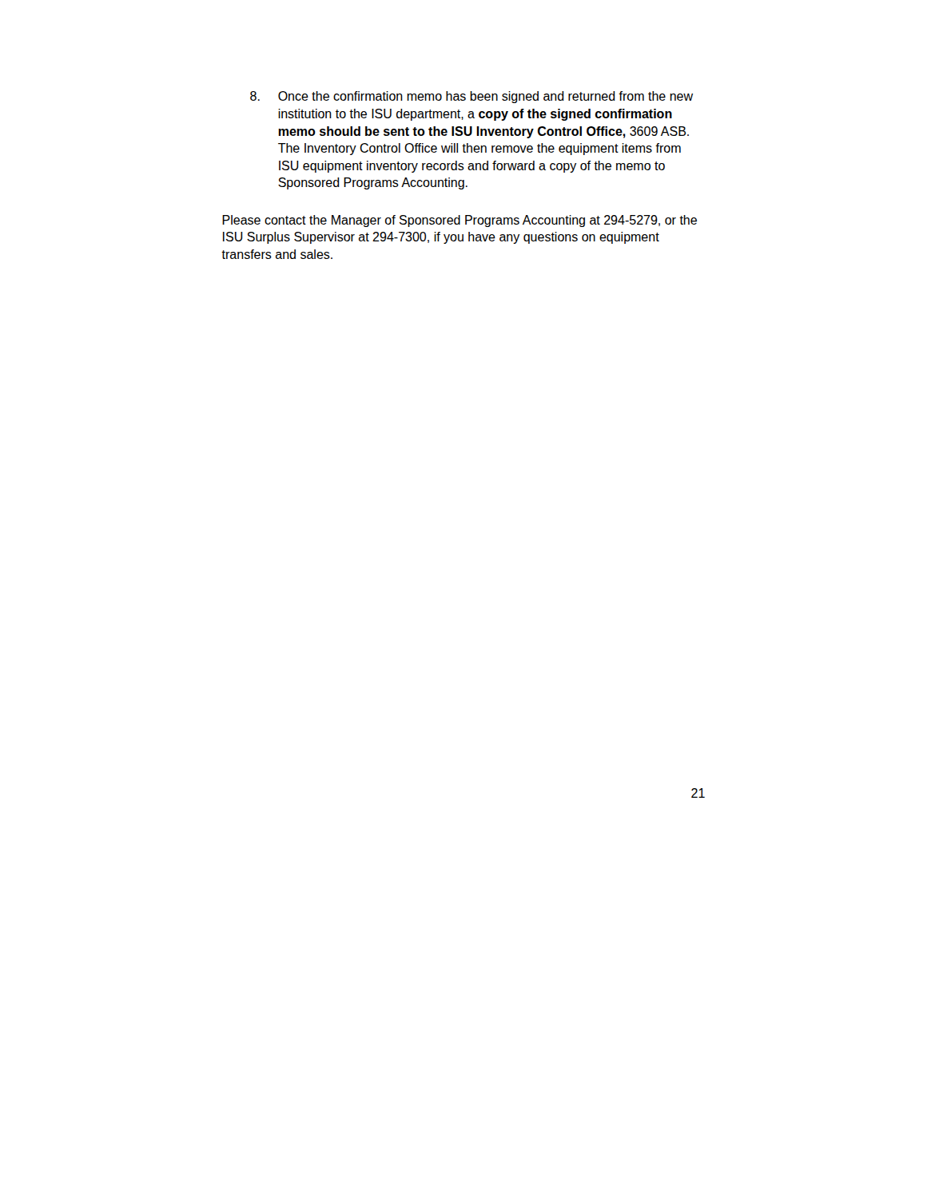Once the confirmation memo has been signed and returned from the new institution to the ISU department, a copy of the signed confirmation memo should be sent to the ISU Inventory Control Office, 3609 ASB. The Inventory Control Office will then remove the equipment items from ISU equipment inventory records and forward a copy of the memo to Sponsored Programs Accounting.
Please contact the Manager of Sponsored Programs Accounting at 294-5279, or the ISU Surplus Supervisor at 294-7300, if you have any questions on equipment transfers and sales.
21